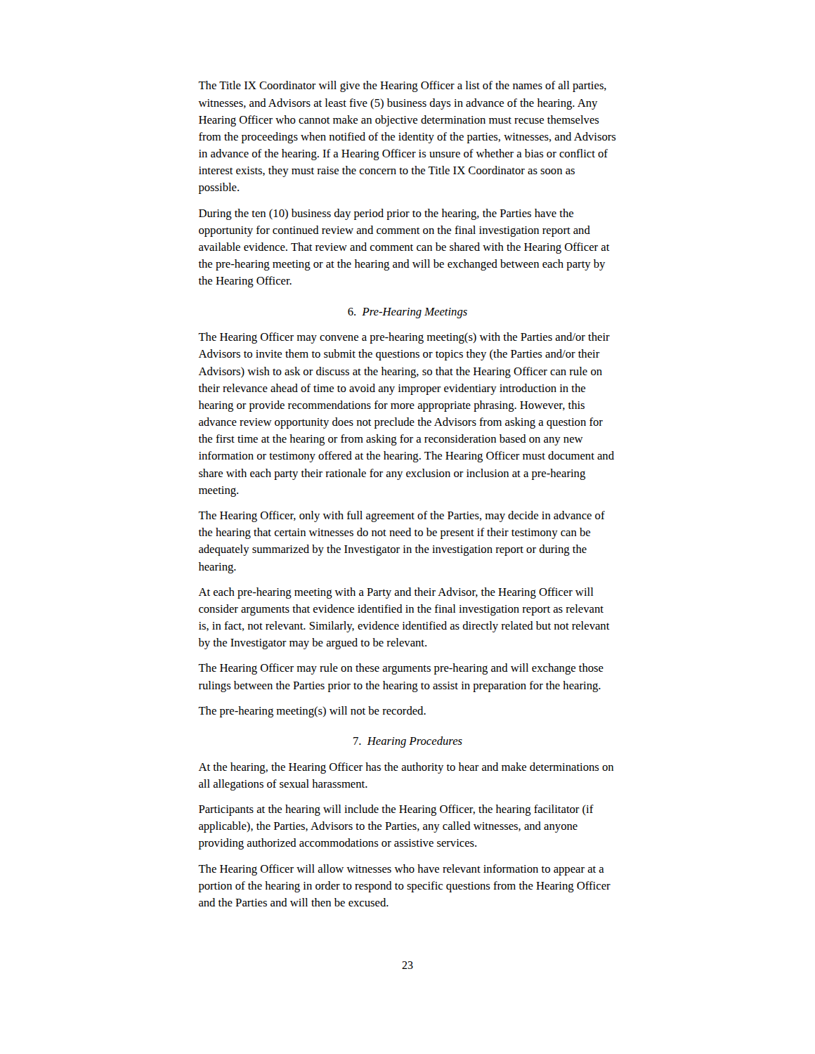The Title IX Coordinator will give the Hearing Officer a list of the names of all parties, witnesses, and Advisors at least five (5) business days in advance of the hearing. Any Hearing Officer who cannot make an objective determination must recuse themselves from the proceedings when notified of the identity of the parties, witnesses, and Advisors in advance of the hearing. If a Hearing Officer is unsure of whether a bias or conflict of interest exists, they must raise the concern to the Title IX Coordinator as soon as possible.
During the ten (10) business day period prior to the hearing, the Parties have the opportunity for continued review and comment on the final investigation report and available evidence. That review and comment can be shared with the Hearing Officer at the pre-hearing meeting or at the hearing and will be exchanged between each party by the Hearing Officer.
6. Pre-Hearing Meetings
The Hearing Officer may convene a pre-hearing meeting(s) with the Parties and/or their Advisors to invite them to submit the questions or topics they (the Parties and/or their Advisors) wish to ask or discuss at the hearing, so that the Hearing Officer can rule on their relevance ahead of time to avoid any improper evidentiary introduction in the hearing or provide recommendations for more appropriate phrasing. However, this advance review opportunity does not preclude the Advisors from asking a question for the first time at the hearing or from asking for a reconsideration based on any new information or testimony offered at the hearing. The Hearing Officer must document and share with each party their rationale for any exclusion or inclusion at a pre-hearing meeting.
The Hearing Officer, only with full agreement of the Parties, may decide in advance of the hearing that certain witnesses do not need to be present if their testimony can be adequately summarized by the Investigator in the investigation report or during the hearing.
At each pre-hearing meeting with a Party and their Advisor, the Hearing Officer will consider arguments that evidence identified in the final investigation report as relevant is, in fact, not relevant. Similarly, evidence identified as directly related but not relevant by the Investigator may be argued to be relevant.
The Hearing Officer may rule on these arguments pre-hearing and will exchange those rulings between the Parties prior to the hearing to assist in preparation for the hearing.
The pre-hearing meeting(s) will not be recorded.
7. Hearing Procedures
At the hearing, the Hearing Officer has the authority to hear and make determinations on all allegations of sexual harassment.
Participants at the hearing will include the Hearing Officer, the hearing facilitator (if applicable), the Parties, Advisors to the Parties, any called witnesses, and anyone providing authorized accommodations or assistive services.
The Hearing Officer will allow witnesses who have relevant information to appear at a portion of the hearing in order to respond to specific questions from the Hearing Officer and the Parties and will then be excused.
23